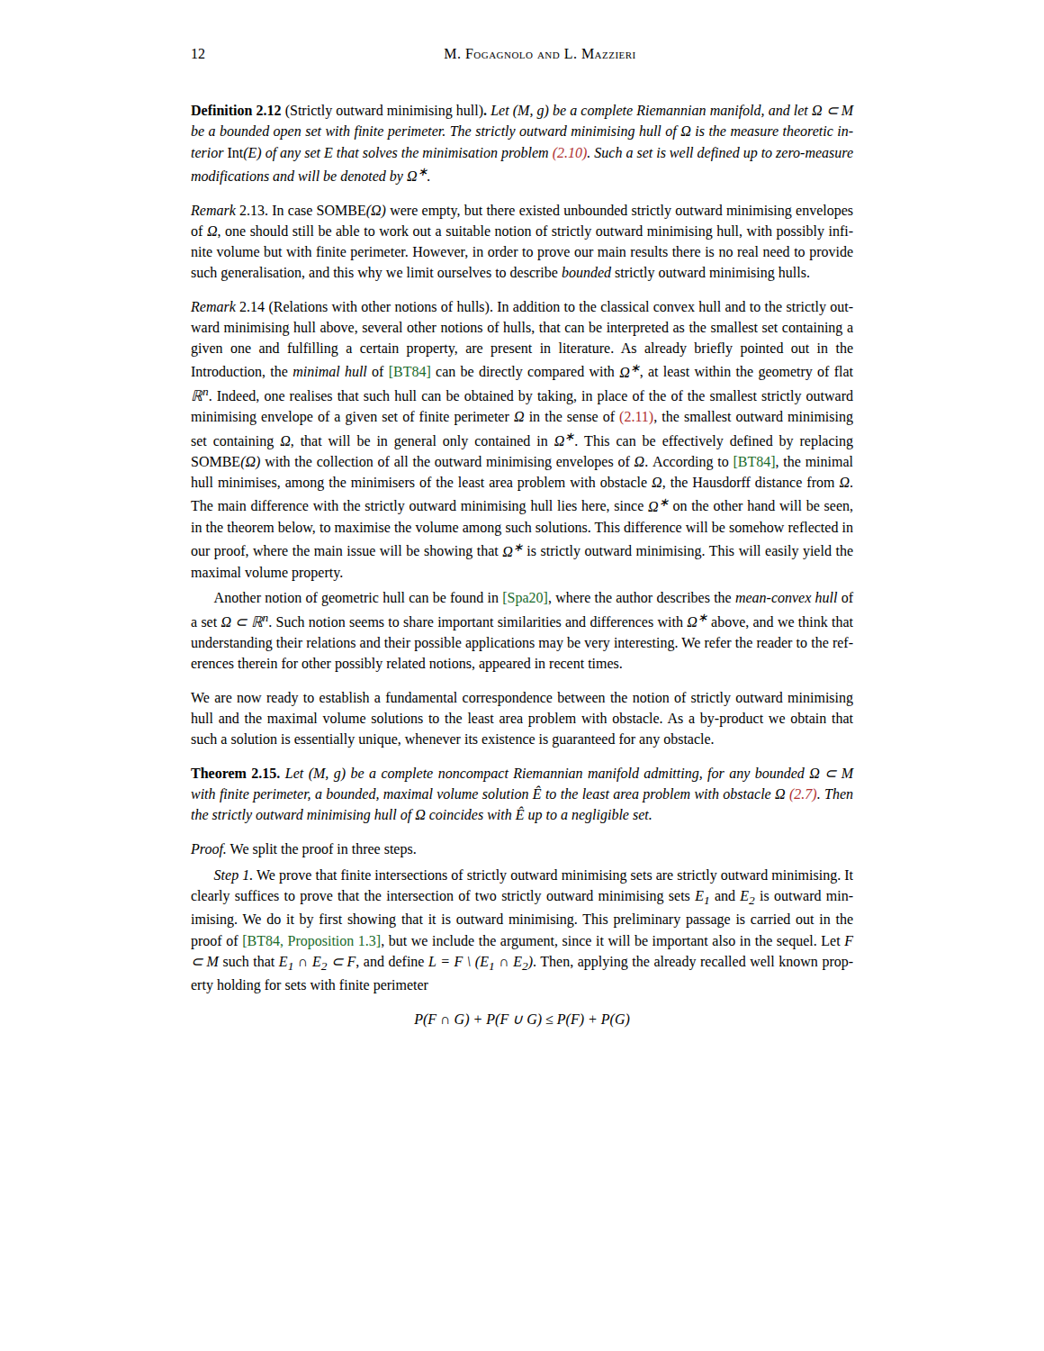12 M. Fogagnolo and L. Mazzieri
Definition 2.12 (Strictly outward minimising hull). Let (M, g) be a complete Riemannian manifold, and let Ω ⊂ M be a bounded open set with finite perimeter. The strictly outward minimising hull of Ω is the measure theoretic interior Int(E) of any set E that solves the minimisation problem (2.10). Such a set is well defined up to zero-measure modifications and will be denoted by Ω∗.
Remark 2.13. In case SOMBE(Ω) were empty, but there existed unbounded strictly outward minimising envelopes of Ω, one should still be able to work out a suitable notion of strictly outward minimising hull, with possibly infinite volume but with finite perimeter. However, in order to prove our main results there is no real need to provide such generalisation, and this why we limit ourselves to describe bounded strictly outward minimising hulls.
Remark 2.14 (Relations with other notions of hulls). In addition to the classical convex hull and to the strictly outward minimising hull above, several other notions of hulls, that can be interpreted as the smallest set containing a given one and fulfilling a certain property, are present in literature. As already briefly pointed out in the Introduction, the minimal hull of [BT84] can be directly compared with Ω∗, at least within the geometry of flat ℝn. Indeed, one realises that such hull can be obtained by taking, in place of the of the smallest strictly outward minimising envelope of a given set of finite perimeter Ω in the sense of (2.11), the smallest outward minimising set containing Ω, that will be in general only contained in Ω∗. This can be effectively defined by replacing SOMBE(Ω) with the collection of all the outward minimising envelopes of Ω. According to [BT84], the minimal hull minimises, among the minimisers of the least area problem with obstacle Ω, the Hausdorff distance from Ω. The main difference with the strictly outward minimising hull lies here, since Ω∗ on the other hand will be seen, in the theorem below, to maximise the volume among such solutions. This difference will be somehow reflected in our proof, where the main issue will be showing that Ω∗ is strictly outward minimising. This will easily yield the maximal volume property.
Another notion of geometric hull can be found in [Spa20], where the author describes the mean-convex hull of a set Ω ⊂ ℝn. Such notion seems to share important similarities and differences with Ω∗ above, and we think that understanding their relations and their possible applications may be very interesting. We refer the reader to the references therein for other possibly related notions, appeared in recent times.
We are now ready to establish a fundamental correspondence between the notion of strictly outward minimising hull and the maximal volume solutions to the least area problem with obstacle. As a by-product we obtain that such a solution is essentially unique, whenever its existence is guaranteed for any obstacle.
Theorem 2.15. Let (M, g) be a complete noncompact Riemannian manifold admitting, for any bounded Ω ⊂ M with finite perimeter, a bounded, maximal volume solution Ê to the least area problem with obstacle Ω (2.7). Then the strictly outward minimising hull of Ω coincides with Ê up to a negligible set.
Proof. We split the proof in three steps.
Step 1. We prove that finite intersections of strictly outward minimising sets are strictly outward minimising. It clearly suffices to prove that the intersection of two strictly outward minimising sets E1 and E2 is outward minimising. We do it by first showing that it is outward minimising. This preliminary passage is carried out in the proof of [BT84, Proposition 1.3], but we include the argument, since it will be important also in the sequel. Let F ⊂ M such that E1 ∩ E2 ⊂ F, and define L = F \ (E1 ∩ E2). Then, applying the already recalled well known property holding for sets with finite perimeter
P(F ∩ G) + P(F ∪ G) ≤ P(F) + P(G)